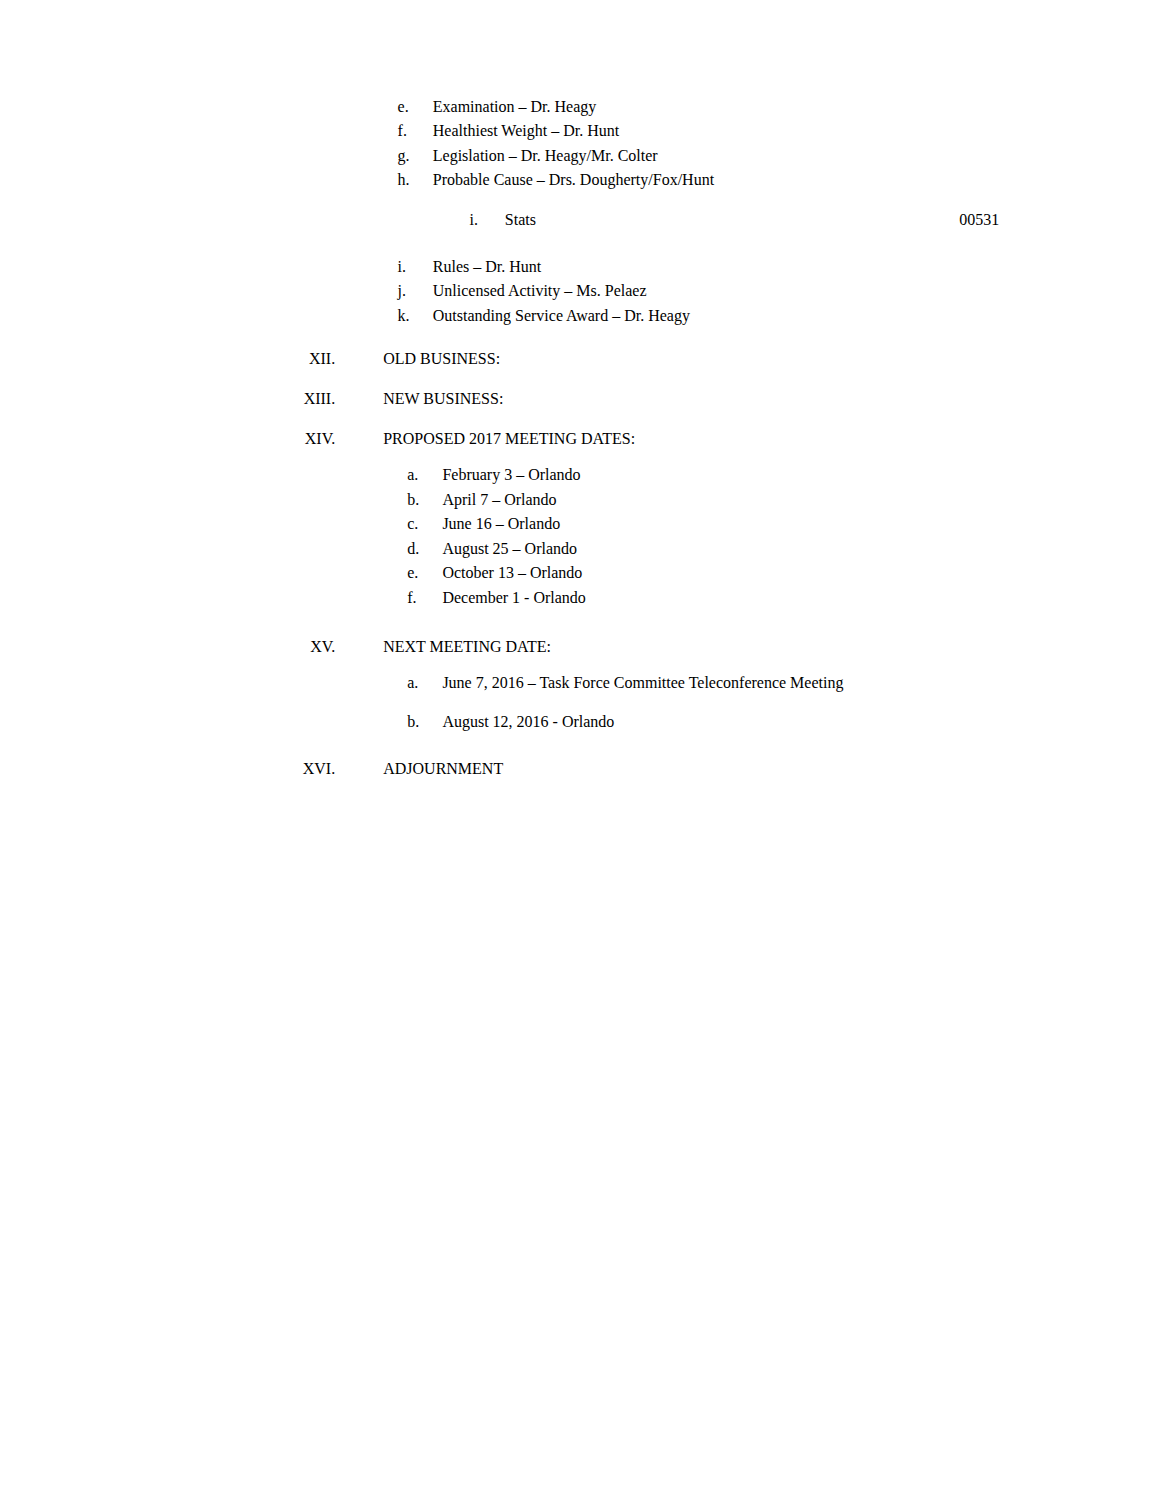e. Examination – Dr. Heagy
f. Healthiest Weight – Dr. Hunt
g. Legislation – Dr. Heagy/Mr. Colter
h. Probable Cause – Drs. Dougherty/Fox/Hunt
i. Stats 00531
i. Rules – Dr. Hunt
j. Unlicensed Activity – Ms. Pelaez
k. Outstanding Service Award – Dr. Heagy
XII. OLD BUSINESS:
XIII. NEW BUSINESS:
XIV. PROPOSED 2017 MEETING DATES:
a. February 3 – Orlando
b. April 7 – Orlando
c. June 16 – Orlando
d. August 25 – Orlando
e. October 13 – Orlando
f. December 1 - Orlando
XV. NEXT MEETING DATE:
a. June 7, 2016 – Task Force Committee Teleconference Meeting
b. August 12, 2016 - Orlando
XVI. ADJOURNMENT